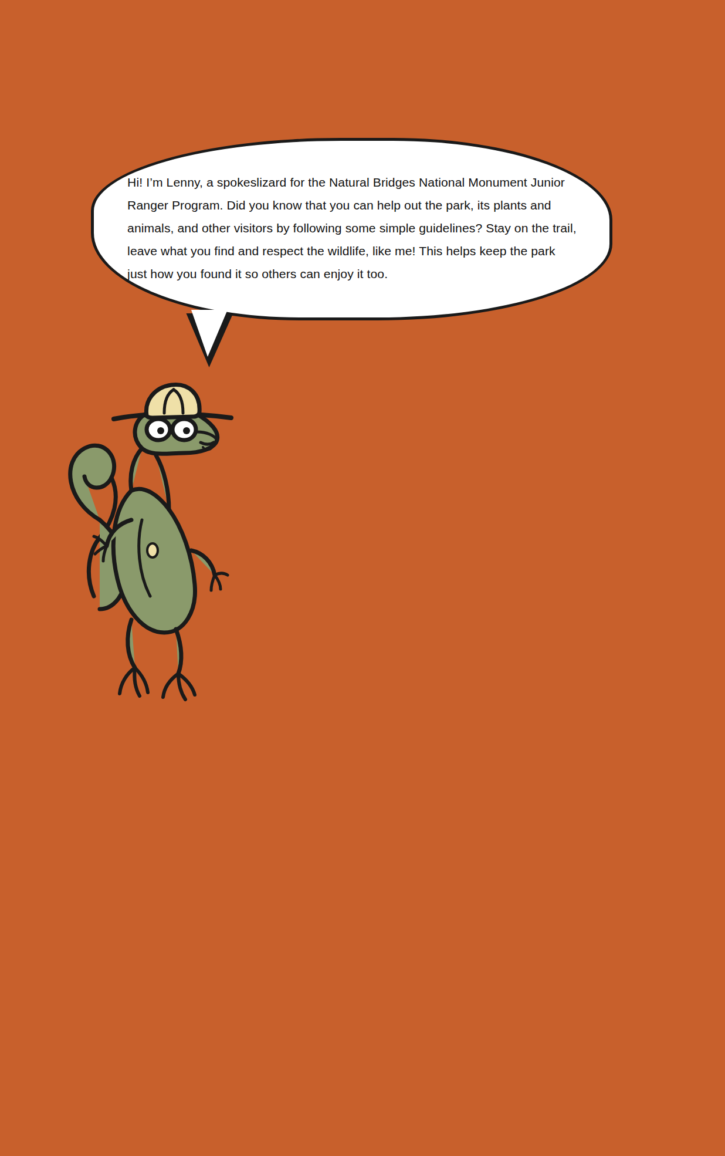Hi! I’m Lenny, a spokeslizard for the Natural Bridges National Monument Junior Ranger Program. Did you know that you can help out the park, its plants and animals, and other visitors by following some simple guidelines? Stay on the trail, leave what you find and respect the wildlife, like me! This helps keep the park just how you found it so others can enjoy it too.
Lenny the spokeslizard A cartoon green lizard standing upright, wearing a tan ranger hat, with a curled tail and long clawed toes.